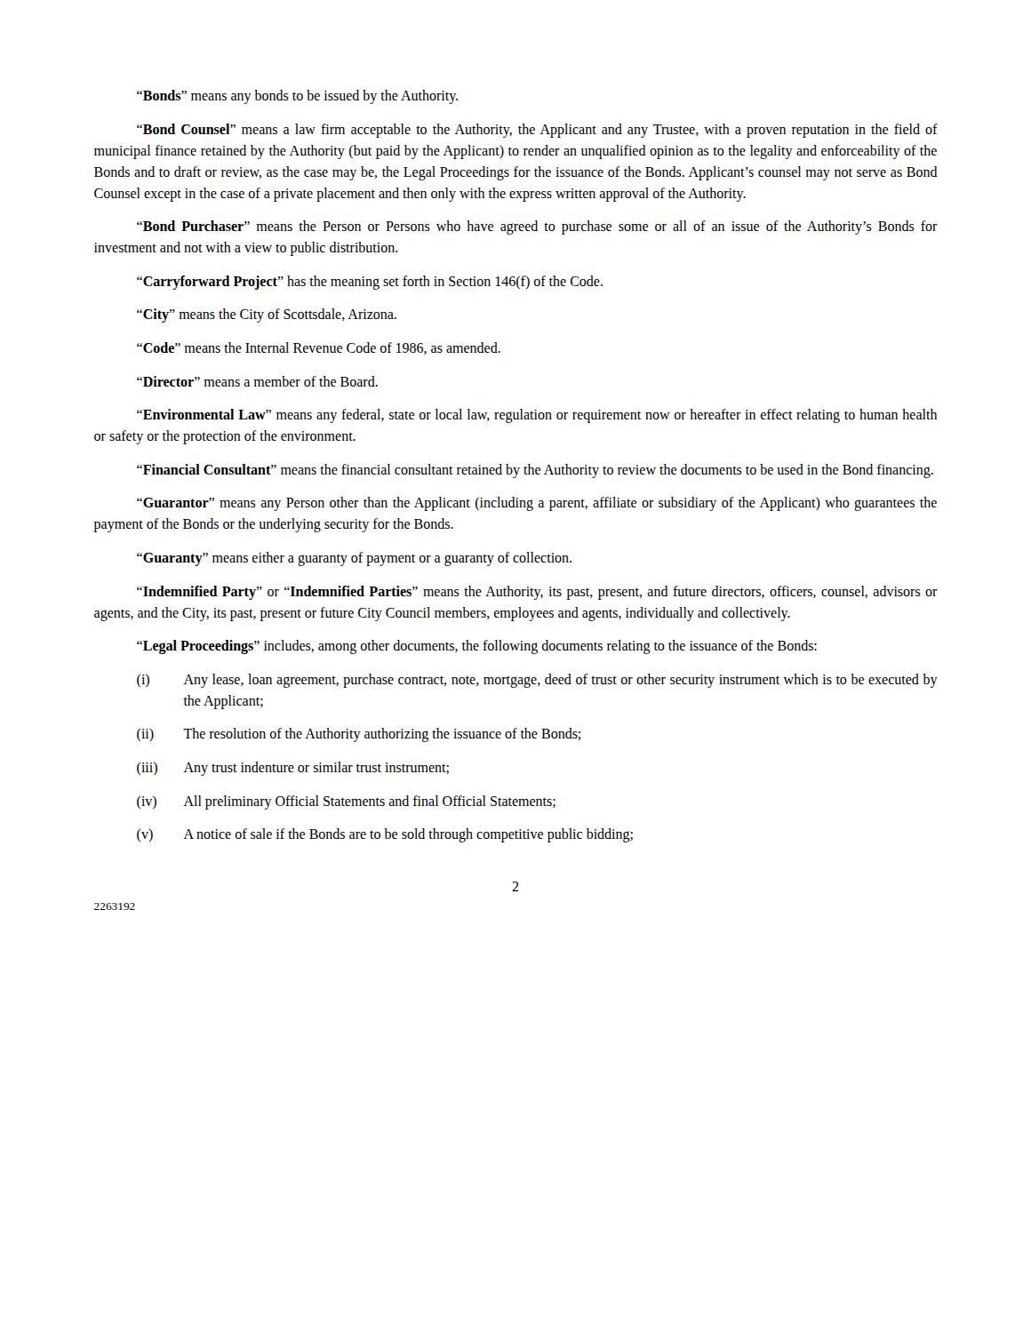“Bonds” means any bonds to be issued by the Authority.
“Bond Counsel” means a law firm acceptable to the Authority, the Applicant and any Trustee, with a proven reputation in the field of municipal finance retained by the Authority (but paid by the Applicant) to render an unqualified opinion as to the legality and enforceability of the Bonds and to draft or review, as the case may be, the Legal Proceedings for the issuance of the Bonds. Applicant’s counsel may not serve as Bond Counsel except in the case of a private placement and then only with the express written approval of the Authority.
“Bond Purchaser” means the Person or Persons who have agreed to purchase some or all of an issue of the Authority’s Bonds for investment and not with a view to public distribution.
“Carryforward Project” has the meaning set forth in Section 146(f) of the Code.
“City” means the City of Scottsdale, Arizona.
“Code” means the Internal Revenue Code of 1986, as amended.
“Director” means a member of the Board.
“Environmental Law” means any federal, state or local law, regulation or requirement now or hereafter in effect relating to human health or safety or the protection of the environment.
“Financial Consultant” means the financial consultant retained by the Authority to review the documents to be used in the Bond financing.
“Guarantor” means any Person other than the Applicant (including a parent, affiliate or subsidiary of the Applicant) who guarantees the payment of the Bonds or the underlying security for the Bonds.
“Guaranty” means either a guaranty of payment or a guaranty of collection.
“Indemnified Party” or “Indemnified Parties” means the Authority, its past, present, and future directors, officers, counsel, advisors or agents, and the City, its past, present or future City Council members, employees and agents, individually and collectively.
“Legal Proceedings” includes, among other documents, the following documents relating to the issuance of the Bonds:
(i) Any lease, loan agreement, purchase contract, note, mortgage, deed of trust or other security instrument which is to be executed by the Applicant;
(ii) The resolution of the Authority authorizing the issuance of the Bonds;
(iii) Any trust indenture or similar trust instrument;
(iv) All preliminary Official Statements and final Official Statements;
(v) A notice of sale if the Bonds are to be sold through competitive public bidding;
2
2263192